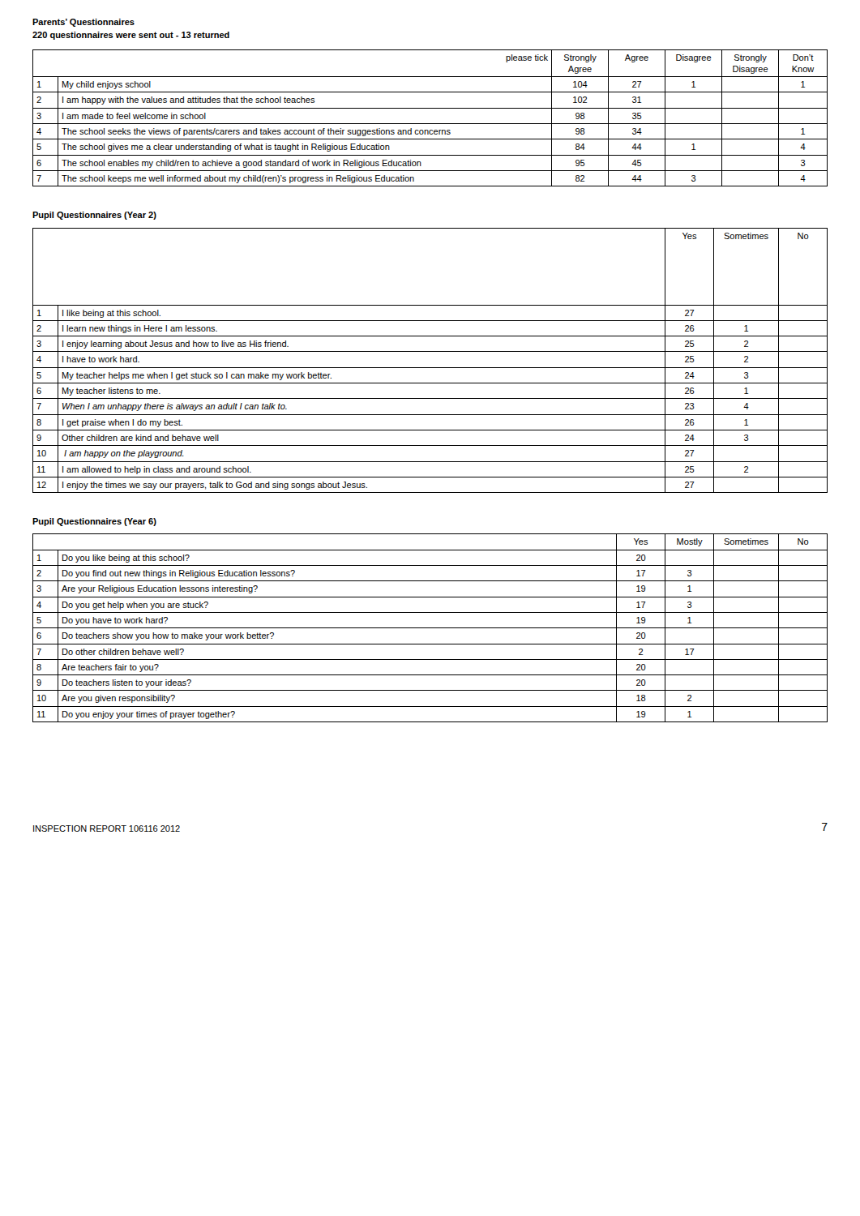Parents’ Questionnaires
220 questionnaires were sent out - 13 returned
| please tick | Strongly Agree | Agree | Disagree | Strongly Disagree | Don’t Know |
| --- | --- | --- | --- | --- | --- |
| 1 | My child enjoys school | 104 | 27 | 1 | | 1 |
| 2 | I am happy with the values and attitudes that the school teaches | 102 | 31 | | | |
| 3 | I am made to feel welcome in school | 98 | 35 | | | |
| 4 | The school seeks the views of parents/carers and takes account of their suggestions and concerns | 98 | 34 | | | 1 |
| 5 | The school gives me a clear understanding of what is taught in Religious Education | 84 | 44 | 1 | | 4 |
| 6 | The school enables my child/ren to achieve a good standard of work in Religious Education | 95 | 45 | | | 3 |
| 7 | The school keeps me well informed about my child(ren)’s progress in Religious Education | 82 | 44 | 3 | | 4 |
Pupil Questionnaires (Year 2)
| | Yes | Sometimes | No |
| --- | --- | --- | --- |
| 1 | I like being at this school. | 27 | | |
| 2 | I learn new things in Here I am lessons. | 26 | 1 | |
| 3 | I enjoy learning about Jesus and how to live as His friend. | 25 | 2 | |
| 4 | I have to work hard. | 25 | 2 | |
| 5 | My teacher helps me when I get stuck so I can make my work better. | 24 | 3 | |
| 6 | My teacher listens to me. | 26 | 1 | |
| 7 | When I am unhappy there is always an adult I can talk to. | 23 | 4 | |
| 8 | I get praise when I do my best. | 26 | 1 | |
| 9 | Other children are kind and behave well | 24 | 3 | |
| 10 | I am happy on the playground. | 27 | | |
| 11 | I am allowed to help in class and around school. | 25 | 2 | |
| 12 | I enjoy the times we say our prayers, talk to God and sing songs about Jesus. | 27 | | |
Pupil Questionnaires (Year 6)
| | Yes | Mostly | Sometimes | No |
| --- | --- | --- | --- | --- |
| 1 | Do you like being at this school? | 20 | | | |
| 2 | Do you find out new things in Religious Education lessons? | 17 | 3 | | |
| 3 | Are your Religious Education lessons interesting? | 19 | 1 | | |
| 4 | Do you get help when you are stuck? | 17 | 3 | | |
| 5 | Do you have to work hard? | 19 | 1 | | |
| 6 | Do teachers show you how to make your work better? | 20 | | | |
| 7 | Do other children behave well? | 2 | 17 | | |
| 8 | Are teachers fair to you? | 20 | | | |
| 9 | Do teachers listen to your ideas? | 20 | | | |
| 10 | Are you given responsibility? | 18 | 2 | | |
| 11 | Do you enjoy your times of prayer together? | 19 | 1 | | |
INSPECTION REPORT 106116 2012
7